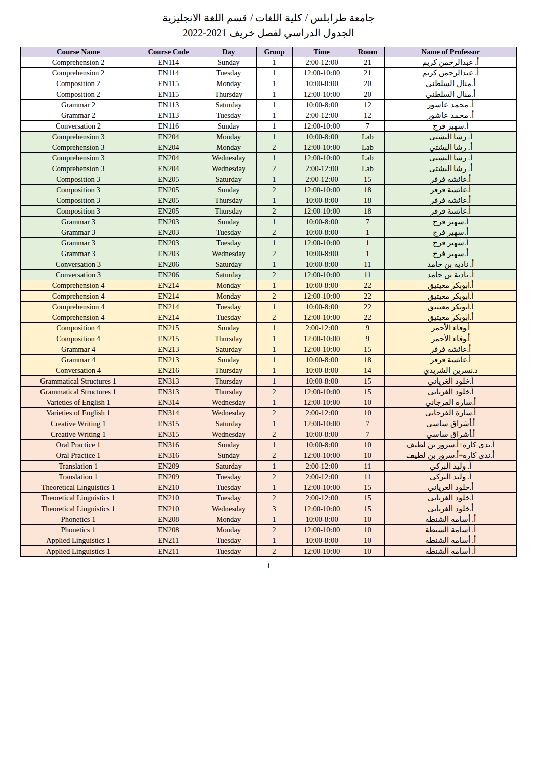جامعة طرابلس / كلية اللغات / قسم اللغة الانجليزية
الجدول الدراسي لفصل خريف 2021-2022
| Name of Professor | Room | Time | Group | Day | Course Code | Course Name |
| --- | --- | --- | --- | --- | --- | --- |
| أ. عبدالرحمن كريم | 21 | 2:00-12:00 | 1 | Sunday | EN114 | Comprehension 2 |
| أ. عبدالرحمن كريم | 21 | 12:00-10:00 | 1 | Tuesday | EN114 | Comprehension 2 |
| أ.منال السلطني | 20 | 10:00-8:00 | 1 | Monday | EN115 | Composition 2 |
| أ.منال السلطني | 20 | 12:00-10:00 | 1 | Thursday | EN115 | Composition 2 |
| أ. محمد عاشور | 12 | 10:00-8:00 | 1 | Saturday | EN113 | Grammar 2 |
| أ. محمد عاشور | 12 | 2:00-12:00 | 1 | Tuesday | EN113 | Grammar 2 |
| أ.سهير فرج | 7 | 12:00-10:00 | 1 | Sunday | EN116 | Conversation 2 |
| أ. رشا البشتي | Lab | 10:00-8:00 | 1 | Monday | EN204 | Comprehension 3 |
| أ. رشا البشتي | Lab | 12:00-10:00 | 2 | Monday | EN204 | Comprehension 3 |
| أ. رشا البشتي | Lab | 12:00-10:00 | 1 | Wednesday | EN204 | Comprehension 3 |
| أ. رشا البشتي | Lab | 2:00-12:00 | 2 | Wednesday | EN204 | Comprehension 3 |
| أ.عائشة فرفر | 15 | 2:00-12:00 | 1 | Saturday | EN205 | Composition 3 |
| أ.عائشة فرفر | 18 | 12:00-10:00 | 2 | Sunday | EN205 | Composition 3 |
| أ.عائشة فرفر | 18 | 10:00-8:00 | 1 | Thursday | EN205 | Composition 3 |
| أ.عائشة فرفر | 18 | 12:00-10:00 | 2 | Thursday | EN205 | Composition 3 |
| أ.سهير فرج | 7 | 10:00-8:00 | 1 | Sunday | EN203 | Grammar 3 |
| أ.سهير فرج | 1 | 10:00-8:00 | 2 | Tuesday | EN203 | Grammar 3 |
| أ.سهير فرج | 1 | 12:00-10:00 | 1 | Tuesday | EN203 | Grammar 3 |
| أ.سهير فرج | 1 | 10:00-8:00 | 2 | Wednesday | EN203 | Grammar 3 |
| أ. نادية بن حامد | 11 | 10:00-8:00 | 1 | Saturday | EN206 | Conversation 3 |
| أ. نادية بن حامد | 11 | 12:00-10:00 | 2 | Saturday | EN206 | Conversation 3 |
| أ.ابوبكر معيتيق | 22 | 10:00-8:00 | 1 | Monday | EN214 | Comprehension 4 |
| أ.ابوبكر معيتيق | 22 | 12:00-10:00 | 2 | Monday | EN214 | Comprehension 4 |
| أ.ابوبكر معيتيق | 22 | 10:00-8:00 | 1 | Tuesday | EN214 | Comprehension 4 |
| أ.ابوبكر معيتيق | 22 | 12:00-10:00 | 2 | Tuesday | EN214 | Comprehension 4 |
| أ.وفاء الأحمر | 9 | 2:00-12:00 | 1 | Sunday | EN215 | Composition 4 |
| أ.وفاء الأحمر | 9 | 12:00-10:00 | 1 | Thursday | EN215 | Composition 4 |
| أ.عائشة فرفر | 15 | 12:00-10:00 | 1 | Saturday | EN213 | Grammar 4 |
| أ.عائشة فرفر | 18 | 10:00-8:00 | 1 | Sunday | EN213 | Grammar 4 |
| د.نسرين الشريدي | 14 | 10:00-8:00 | 1 | Thursday | EN216 | Conversation 4 |
| أ.خلود الغرياني | 15 | 10:00-8:00 | 1 | Thursday | EN313 | Grammatical Structures 1 |
| أ.خلود الغرياني | 15 | 12:00-10:00 | 2 | Thursday | EN313 | Grammatical Structures 1 |
| أ.سارة الفرجاني | 10 | 12:00-10:00 | 1 | Wednesday | EN314 | Varieties of English 1 |
| أ.سارة الفرجاني | 10 | 2:00-12:00 | 2 | Wednesday | EN314 | Varieties of English 1 |
| أ.أشراق ساسي | 7 | 12:00-10:00 | 1 | Saturday | EN315 | Creative Writing 1 |
| أ.أشراق ساسي | 7 | 10:00-8:00 | 2 | Wednesday | EN315 | Creative Writing 1 |
| أ.ندى كاره+أ.سرور بن لطيف | 10 | 10:00-8:00 | 1 | Sunday | EN316 | Oral Practice 1 |
| أ.ندى كاره+أ.سرور بن لطيف | 10 | 12:00-10:00 | 2 | Sunday | EN316 | Oral Practice 1 |
| أ. وليد البركي | 11 | 2:00-12:00 | 1 | Saturday | EN209 | Translation 1 |
| أ. وليد البركي | 11 | 2:00-12:00 | 2 | Tuesday | EN209 | Translation 1 |
| أ.خلود الغرياني | 15 | 12:00-10:00 | 1 | Tuesday | EN210 | Theoretical Linguistics 1 |
| أ.خلود الغرياني | 15 | 2:00-12:00 | 2 | Tuesday | EN210 | Theoretical Linguistics 1 |
| أ.خلود الغرياني | 15 | 12:00-10:00 | 3 | Wednesday | EN210 | Theoretical Linguistics 1 |
| أ. أسامة الشنطة | 10 | 10:00-8:00 | 1 | Monday | EN208 | Phonetics 1 |
| أ. أسامة الشنطة | 10 | 12:00-10:00 | 2 | Monday | EN208 | Phonetics 1 |
| أ. أسامة الشنطة | 10 | 10:00-8:00 | 1 | Tuesday | EN211 | Applied Linguistics 1 |
| أ. أسامة الشنطة | 10 | 12:00-10:00 | 2 | Tuesday | EN211 | Applied Linguistics 1 |
1